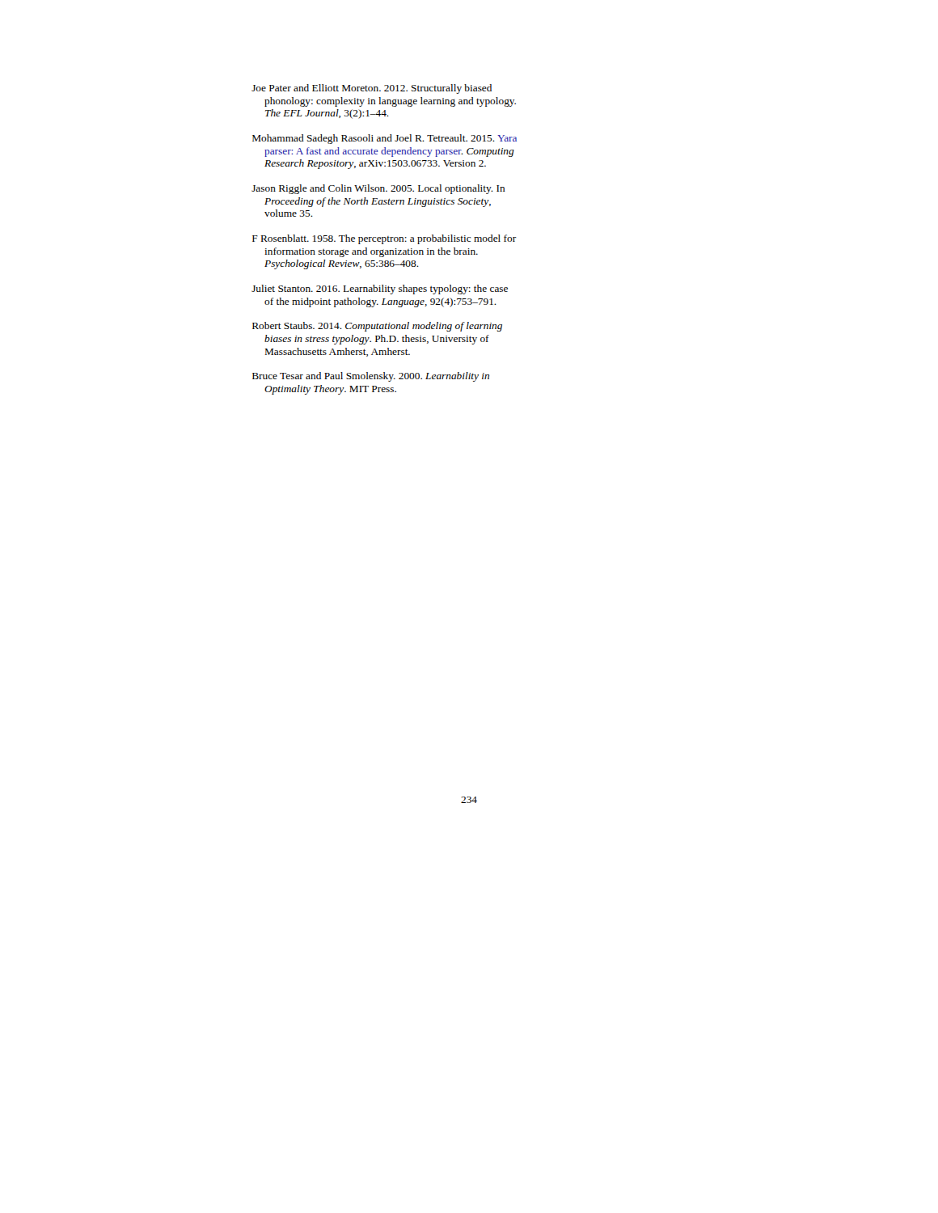Joe Pater and Elliott Moreton. 2012. Structurally biased phonology: complexity in language learning and typology. The EFL Journal, 3(2):1–44.
Mohammad Sadegh Rasooli and Joel R. Tetreault. 2015. Yara parser: A fast and accurate dependency parser. Computing Research Repository, arXiv:1503.06733. Version 2.
Jason Riggle and Colin Wilson. 2005. Local optionality. In Proceeding of the North Eastern Linguistics Society, volume 35.
F Rosenblatt. 1958. The perceptron: a probabilistic model for information storage and organization in the brain. Psychological Review, 65:386–408.
Juliet Stanton. 2016. Learnability shapes typology: the case of the midpoint pathology. Language, 92(4):753–791.
Robert Staubs. 2014. Computational modeling of learning biases in stress typology. Ph.D. thesis, University of Massachusetts Amherst, Amherst.
Bruce Tesar and Paul Smolensky. 2000. Learnability in Optimality Theory. MIT Press.
234